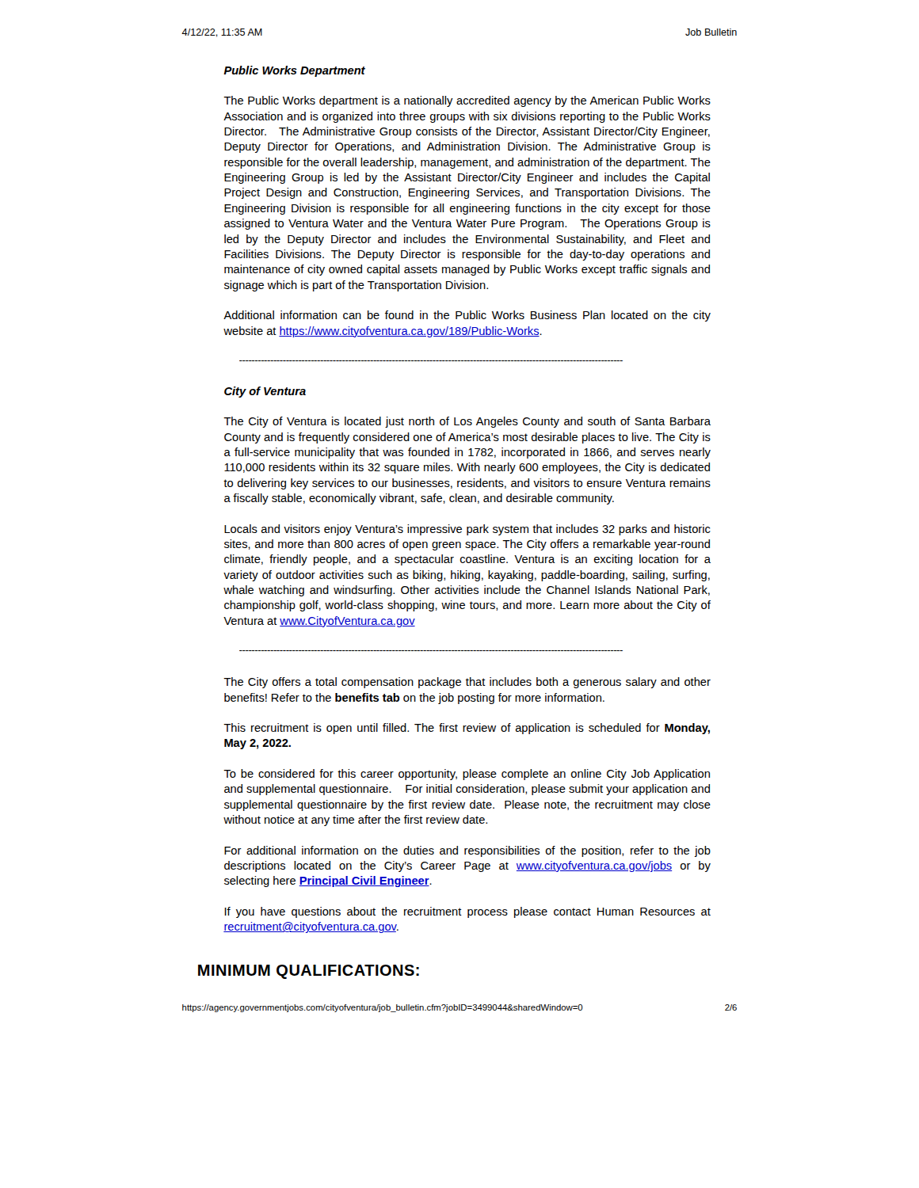4/12/22, 11:35 AM Job Bulletin
Public Works Department
The Public Works department is a nationally accredited agency by the American Public Works Association and is organized into three groups with six divisions reporting to the Public Works Director. The Administrative Group consists of the Director, Assistant Director/City Engineer, Deputy Director for Operations, and Administration Division. The Administrative Group is responsible for the overall leadership, management, and administration of the department. The Engineering Group is led by the Assistant Director/City Engineer and includes the Capital Project Design and Construction, Engineering Services, and Transportation Divisions. The Engineering Division is responsible for all engineering functions in the city except for those assigned to Ventura Water and the Ventura Water Pure Program. The Operations Group is led by the Deputy Director and includes the Environmental Sustainability, and Fleet and Facilities Divisions. The Deputy Director is responsible for the day-to-day operations and maintenance of city owned capital assets managed by Public Works except traffic signals and signage which is part of the Transportation Division.
Additional information can be found in the Public Works Business Plan located on the city website at https://www.cityofventura.ca.gov/189/Public-Works.
---------------------------------------------------------------------------------------------------------------------------
City of Ventura
The City of Ventura is located just north of Los Angeles County and south of Santa Barbara County and is frequently considered one of America’s most desirable places to live. The City is a full-service municipality that was founded in 1782, incorporated in 1866, and serves nearly 110,000 residents within its 32 square miles. With nearly 600 employees, the City is dedicated to delivering key services to our businesses, residents, and visitors to ensure Ventura remains a fiscally stable, economically vibrant, safe, clean, and desirable community.
Locals and visitors enjoy Ventura’s impressive park system that includes 32 parks and historic sites, and more than 800 acres of open green space. The City offers a remarkable year-round climate, friendly people, and a spectacular coastline. Ventura is an exciting location for a variety of outdoor activities such as biking, hiking, kayaking, paddle-boarding, sailing, surfing, whale watching and windsurfing. Other activities include the Channel Islands National Park, championship golf, world-class shopping, wine tours, and more. Learn more about the City of Ventura at www.CityofVentura.ca.gov
---------------------------------------------------------------------------------------------------------------------------
The City offers a total compensation package that includes both a generous salary and other benefits! Refer to the benefits tab on the job posting for more information.
This recruitment is open until filled. The first review of application is scheduled for Monday, May 2, 2022.
To be considered for this career opportunity, please complete an online City Job Application and supplemental questionnaire. For initial consideration, please submit your application and supplemental questionnaire by the first review date. Please note, the recruitment may close without notice at any time after the first review date.
For additional information on the duties and responsibilities of the position, refer to the job descriptions located on the City’s Career Page at www.cityofventura.ca.gov/jobs or by selecting here Principal Civil Engineer.
If you have questions about the recruitment process please contact Human Resources at recruitment@cityofventura.ca.gov.
MINIMUM QUALIFICATIONS:
https://agency.governmentjobs.com/cityofventura/job_bulletin.cfm?jobID=3499044&sharedWindow=0 2/6